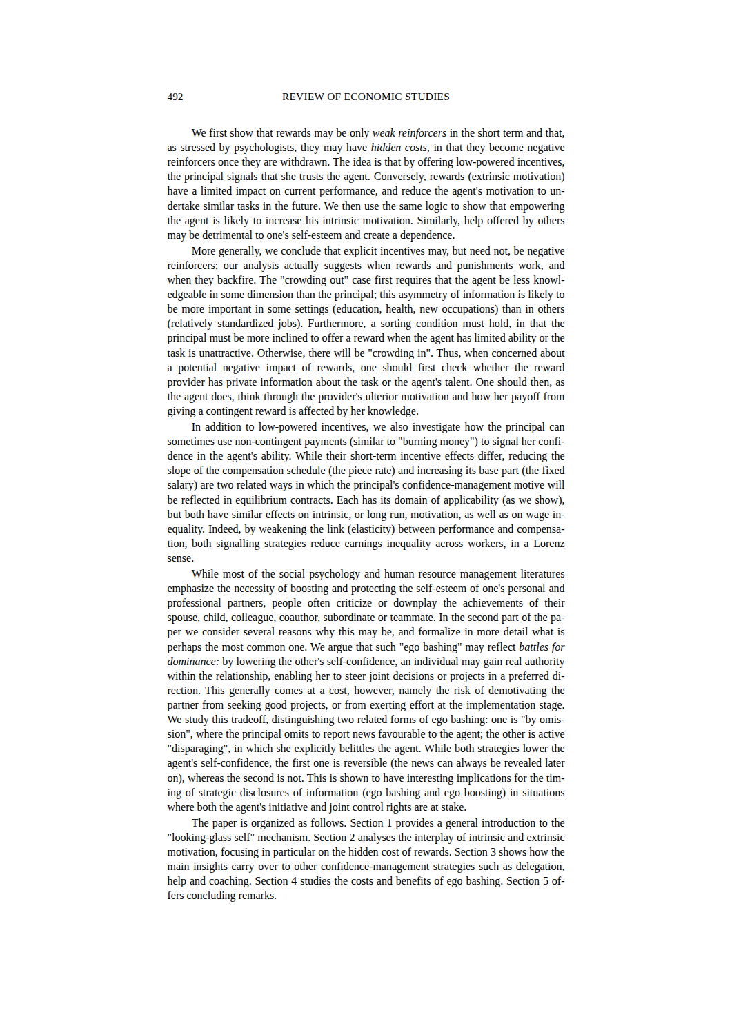492 REVIEW OF ECONOMIC STUDIES
We first show that rewards may be only weak reinforcers in the short term and that, as stressed by psychologists, they may have hidden costs, in that they become negative reinforcers once they are withdrawn. The idea is that by offering low-powered incentives, the principal signals that she trusts the agent. Conversely, rewards (extrinsic motivation) have a limited impact on current performance, and reduce the agent's motivation to undertake similar tasks in the future. We then use the same logic to show that empowering the agent is likely to increase his intrinsic motivation. Similarly, help offered by others may be detrimental to one's self-esteem and create a dependence.
More generally, we conclude that explicit incentives may, but need not, be negative reinforcers; our analysis actually suggests when rewards and punishments work, and when they backfire. The "crowding out" case first requires that the agent be less knowledgeable in some dimension than the principal; this asymmetry of information is likely to be more important in some settings (education, health, new occupations) than in others (relatively standardized jobs). Furthermore, a sorting condition must hold, in that the principal must be more inclined to offer a reward when the agent has limited ability or the task is unattractive. Otherwise, there will be "crowding in". Thus, when concerned about a potential negative impact of rewards, one should first check whether the reward provider has private information about the task or the agent's talent. One should then, as the agent does, think through the provider's ulterior motivation and how her payoff from giving a contingent reward is affected by her knowledge.
In addition to low-powered incentives, we also investigate how the principal can sometimes use non-contingent payments (similar to "burning money") to signal her confidence in the agent's ability. While their short-term incentive effects differ, reducing the slope of the compensation schedule (the piece rate) and increasing its base part (the fixed salary) are two related ways in which the principal's confidence-management motive will be reflected in equilibrium contracts. Each has its domain of applicability (as we show), but both have similar effects on intrinsic, or long run, motivation, as well as on wage inequality. Indeed, by weakening the link (elasticity) between performance and compensation, both signalling strategies reduce earnings inequality across workers, in a Lorenz sense.
While most of the social psychology and human resource management literatures emphasize the necessity of boosting and protecting the self-esteem of one's personal and professional partners, people often criticize or downplay the achievements of their spouse, child, colleague, coauthor, subordinate or teammate. In the second part of the paper we consider several reasons why this may be, and formalize in more detail what is perhaps the most common one. We argue that such "ego bashing" may reflect battles for dominance: by lowering the other's self-confidence, an individual may gain real authority within the relationship, enabling her to steer joint decisions or projects in a preferred direction. This generally comes at a cost, however, namely the risk of demotivating the partner from seeking good projects, or from exerting effort at the implementation stage. We study this tradeoff, distinguishing two related forms of ego bashing: one is "by omission", where the principal omits to report news favourable to the agent; the other is active "disparaging", in which she explicitly belittles the agent. While both strategies lower the agent's self-confidence, the first one is reversible (the news can always be revealed later on), whereas the second is not. This is shown to have interesting implications for the timing of strategic disclosures of information (ego bashing and ego boosting) in situations where both the agent's initiative and joint control rights are at stake.
The paper is organized as follows. Section 1 provides a general introduction to the "looking-glass self" mechanism. Section 2 analyses the interplay of intrinsic and extrinsic motivation, focusing in particular on the hidden cost of rewards. Section 3 shows how the main insights carry over to other confidence-management strategies such as delegation, help and coaching. Section 4 studies the costs and benefits of ego bashing. Section 5 offers concluding remarks.